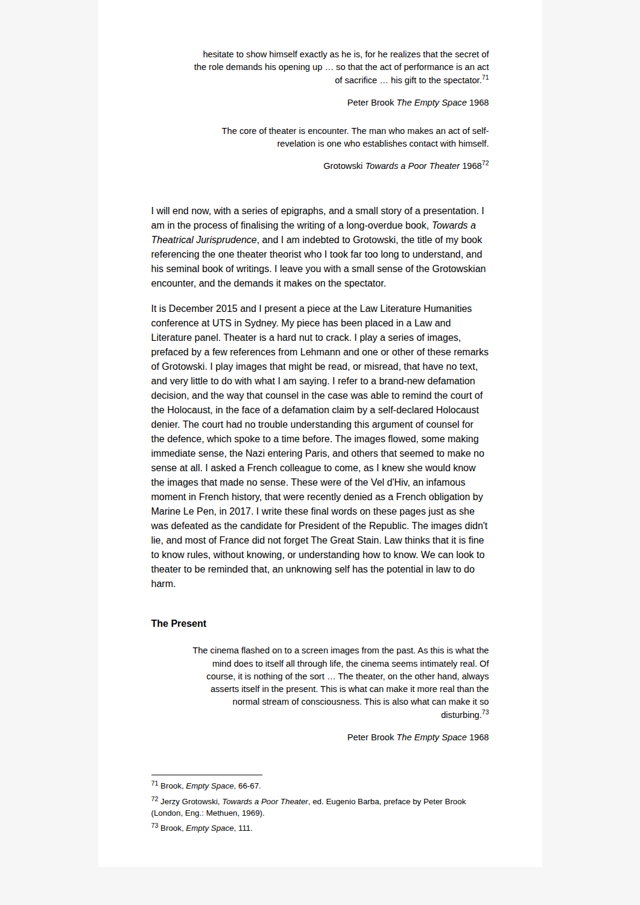hesitate to show himself exactly as he is, for he realizes that the secret of the role demands his opening up … so that the act of performance is an act of sacrifice … his gift to the spectator.71
Peter Brook The Empty Space 1968
The core of theater is encounter. The man who makes an act of self-revelation is one who establishes contact with himself.
Grotowski Towards a Poor Theater 196872
I will end now, with a series of epigraphs, and a small story of a presentation. I am in the process of finalising the writing of a long-overdue book, Towards a Theatrical Jurisprudence, and I am indebted to Grotowski, the title of my book referencing the one theater theorist who I took far too long to understand, and his seminal book of writings. I leave you with a small sense of the Grotowskian encounter, and the demands it makes on the spectator.
It is December 2015 and I present a piece at the Law Literature Humanities conference at UTS in Sydney. My piece has been placed in a Law and Literature panel. Theater is a hard nut to crack. I play a series of images, prefaced by a few references from Lehmann and one or other of these remarks of Grotowski. I play images that might be read, or misread, that have no text, and very little to do with what I am saying. I refer to a brand-new defamation decision, and the way that counsel in the case was able to remind the court of the Holocaust, in the face of a defamation claim by a self-declared Holocaust denier. The court had no trouble understanding this argument of counsel for the defence, which spoke to a time before. The images flowed, some making immediate sense, the Nazi entering Paris, and others that seemed to make no sense at all. I asked a French colleague to come, as I knew she would know the images that made no sense. These were of the Vel d'Hiv, an infamous moment in French history, that were recently denied as a French obligation by Marine Le Pen, in 2017. I write these final words on these pages just as she was defeated as the candidate for President of the Republic. The images didn't lie, and most of France did not forget The Great Stain. Law thinks that it is fine to know rules, without knowing, or understanding how to know. We can look to theater to be reminded that, an unknowing self has the potential in law to do harm.
The Present
The cinema flashed on to a screen images from the past. As this is what the mind does to itself all through life, the cinema seems intimately real. Of course, it is nothing of the sort … The theater, on the other hand, always asserts itself in the present. This is what can make it more real than the normal stream of consciousness. This is also what can make it so disturbing.73
Peter Brook The Empty Space 1968
71 Brook, Empty Space, 66-67.
72 Jerzy Grotowski, Towards a Poor Theater, ed. Eugenio Barba, preface by Peter Brook (London, Eng.: Methuen, 1969).
73 Brook, Empty Space, 111.